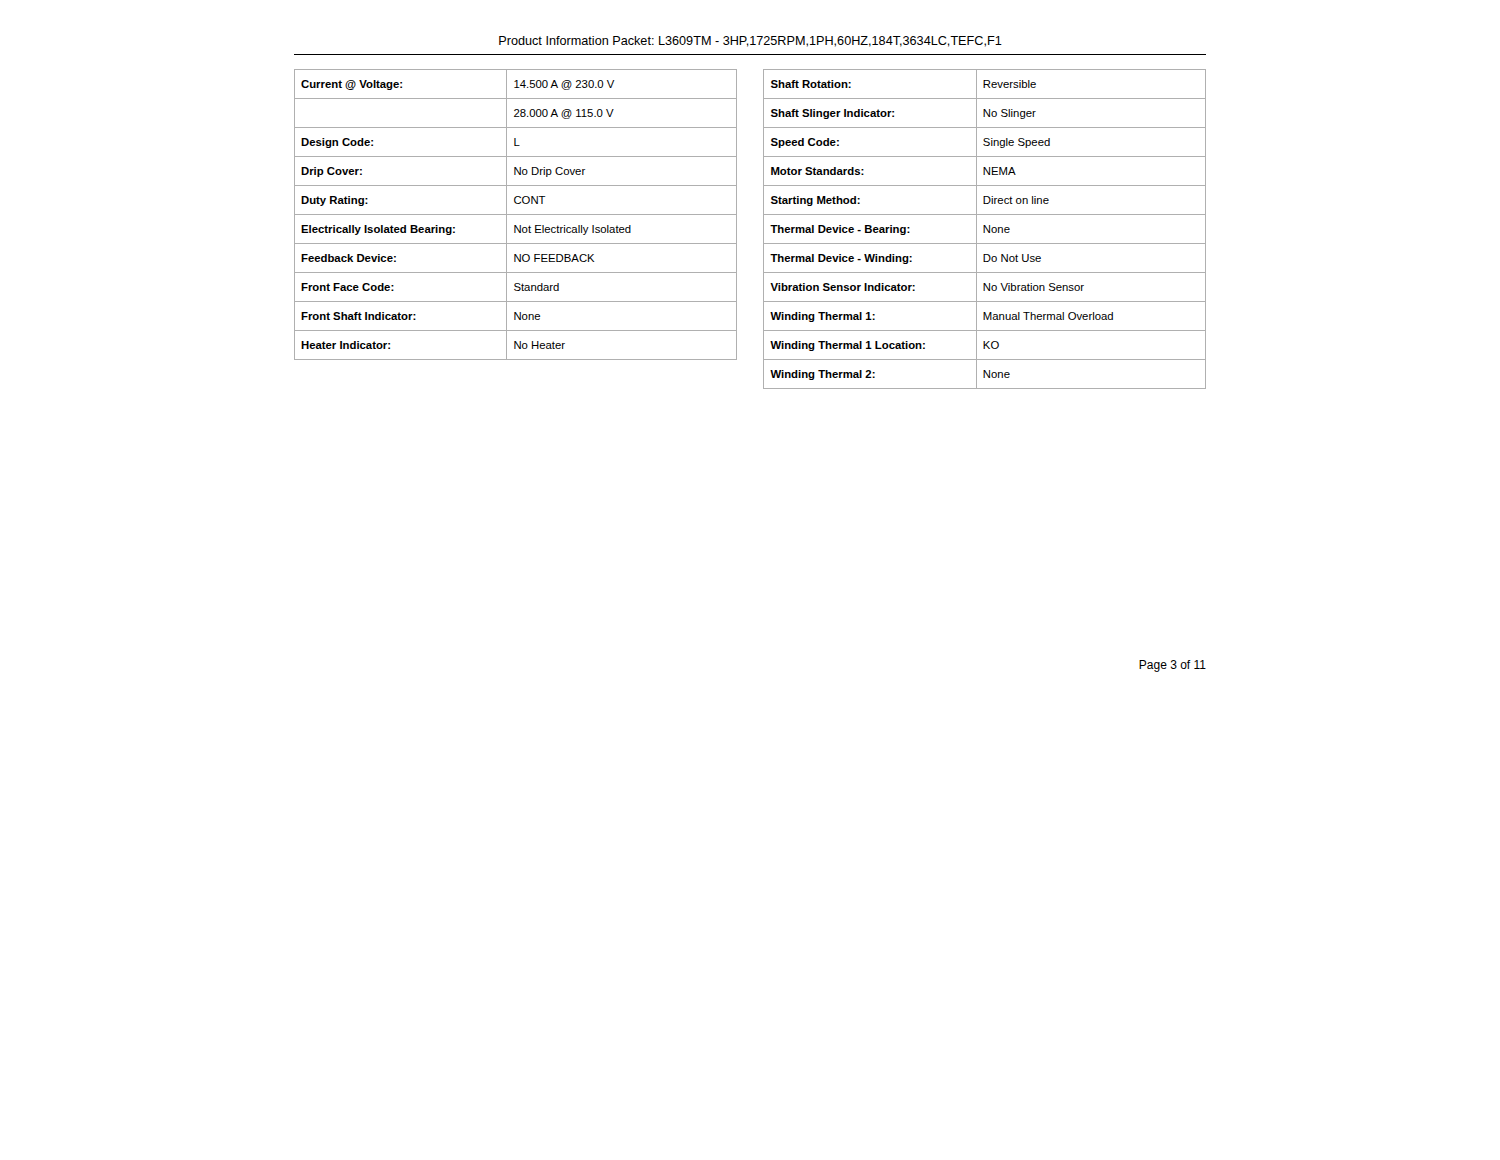Product Information Packet: L3609TM - 3HP,1725RPM,1PH,60HZ,184T,3634LC,TEFC,F1
| Current @ Voltage: | 14.500 A @ 230.0 V |
| | 28.000 A @ 115.0 V |
| Design Code: | L |
| Drip Cover: | No Drip Cover |
| Duty Rating: | CONT |
| Electrically Isolated Bearing: | Not Electrically Isolated |
| Feedback Device: | NO FEEDBACK |
| Front Face Code: | Standard |
| Front Shaft Indicator: | None |
| Heater Indicator: | No Heater |
| Shaft Rotation: | Reversible |
| Shaft Slinger Indicator: | No Slinger |
| Speed Code: | Single Speed |
| Motor Standards: | NEMA |
| Starting Method: | Direct on line |
| Thermal Device - Bearing: | None |
| Thermal Device - Winding: | Do Not Use |
| Vibration Sensor Indicator: | No Vibration Sensor |
| Winding Thermal 1: | Manual Thermal Overload |
| Winding Thermal 1 Location: | KO |
| Winding Thermal 2: | None |
Page 3 of 11